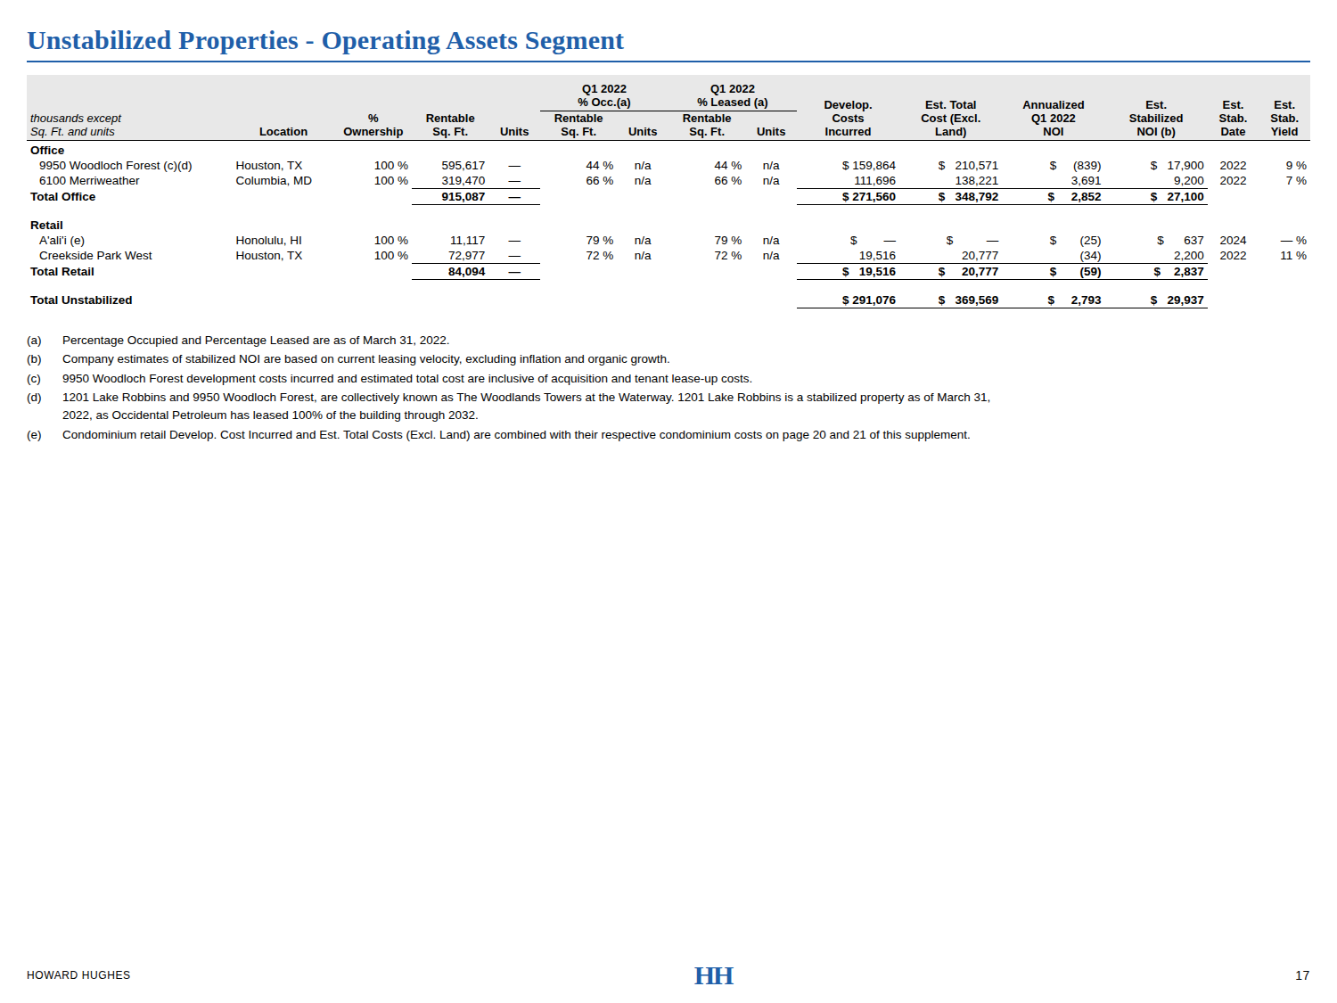Unstabilized Properties - Operating Assets Segment
| | | | | | Q1 2022 % Occ.(a) | Q1 2022 % Leased (a) | Develop. Costs Incurred | Est. Total Cost (Excl. Land) | Annualized Q1 2022 NOI | Est. Stabilized NOI (b) | Est. Stab. Date | Est. Stab. Yield |
| thousands except Sq. Ft. and units | Location | % Ownership | Rentable Sq. Ft. | Units | Rentable Sq. Ft. | Units | Rentable Sq. Ft. | Units |
| Office | |
| 9950 Woodloch Forest (c)(d) | Houston, TX | 100 % | 595,617 | — | 44 % | n/a | 44 % | n/a | $ 159,864 | $ 210,571 | $ (839) | $ 17,900 | 2022 | 9 % |
| 6100 Merriweather | Columbia, MD | 100 % | 319,470 | — | 66 % | n/a | 66 % | n/a | 111,696 | 138,221 | 3,691 | 9,200 | 2022 | 7 % |
| Total Office | | | 915,087 | — | | | | | $ 271,560 | $ 348,792 | $ 2,852 | $ 27,100 | | |
| Retail | |
| A'ali'i (e) | Honolulu, HI | 100 % | 11,117 | — | 79 % | n/a | 79 % | n/a | $ — | $ — | $ (25) | $ 637 | 2024 | — % |
| Creekside Park West | Houston, TX | 100 % | 72,977 | — | 72 % | n/a | 72 % | n/a | 19,516 | 20,777 | (34) | 2,200 | 2022 | 11 % |
| Total Retail | | | 84,094 | — | | | | | $ 19,516 | $ 20,777 | $ (59) | $ 2,837 | | |
| Total Unstabilized | | | | | | | | | $ 291,076 | $ 369,569 | $ 2,793 | $ 29,937 | | |
| (a) | Percentage Occupied and Percentage Leased are as of March 31, 2022. |
| (b) | Company estimates of stabilized NOI are based on current leasing velocity, excluding inflation and organic growth. |
| (c) | 9950 Woodloch Forest development costs incurred and estimated total cost are inclusive of acquisition and tenant lease-up costs. |
| (d) | 1201 Lake Robbins and 9950 Woodloch Forest, are collectively known as The Woodlands Towers at the Waterway. 1201 Lake Robbins is a stabilized property as of March 31, 2022, as Occidental Petroleum has leased 100% of the building through 2032. |
| (e) | Condominium retail Develop. Cost Incurred and Est. Total Costs (Excl. Land) are combined with their respective condominium costs on page 20 and 21 of this supplement. |
HOWARD HUGHES
HH
17